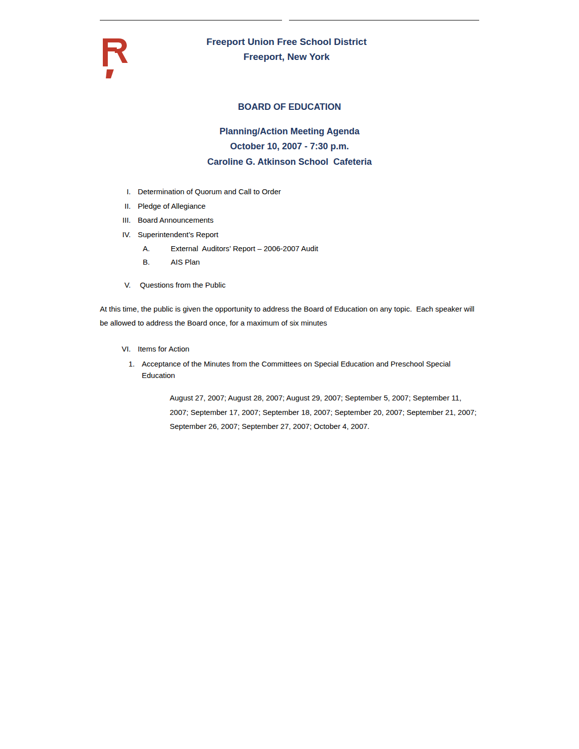Freeport Union Free School District
Freeport, New York
BOARD OF EDUCATION
Planning/Action Meeting Agenda
October 10, 2007 - 7:30 p.m.
Caroline G. Atkinson School Cafeteria
I. Determination of Quorum and Call to Order
II. Pledge of Allegiance
III. Board Announcements
IV. Superintendent’s Report
A. External Auditors’ Report – 2006-2007 Audit
B. AIS Plan
V. Questions from the Public
At this time, the public is given the opportunity to address the Board of Education on any topic. Each speaker will be allowed to address the Board once, for a maximum of six minutes
VI. Items for Action
1. Acceptance of the Minutes from the Committees on Special Education and Preschool Special Education
August 27, 2007; August 28, 2007; August 29, 2007; September 5, 2007; September 11, 2007; September 17, 2007; September 18, 2007; September 20, 2007; September 21, 2007; September 26, 2007; September 27, 2007; October 4, 2007.